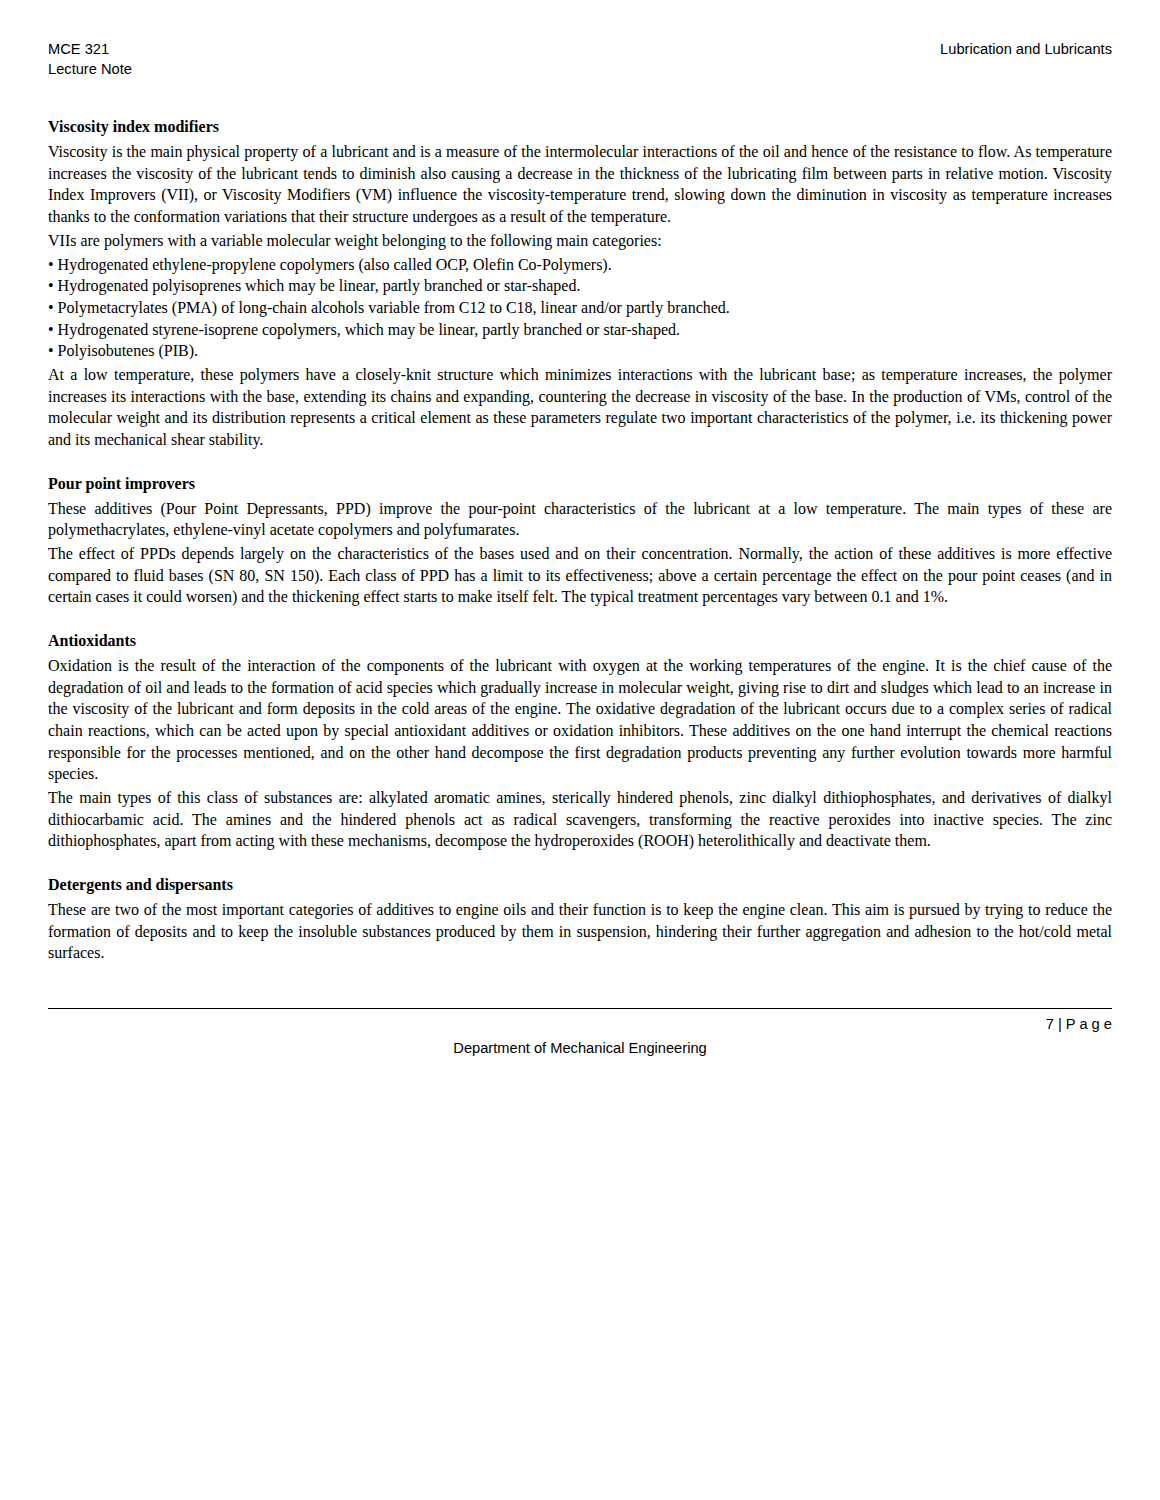MCE 321
Lecture Note
Lubrication and Lubricants
Viscosity index modifiers
Viscosity is the main physical property of a lubricant and is a measure of the intermolecular interactions of the oil and hence of the resistance to flow. As temperature increases the viscosity of the lubricant tends to diminish also causing a decrease in the thickness of the lubricating film between parts in relative motion. Viscosity Index Improvers (VII), or Viscosity Modifiers (VM) influence the viscosity-temperature trend, slowing down the diminution in viscosity as temperature increases thanks to the conformation variations that their structure undergoes as a result of the temperature.
VIIs are polymers with a variable molecular weight belonging to the following main categories:
Hydrogenated ethylene-propylene copolymers (also called OCP, Olefin Co-Polymers).
Hydrogenated polyisoprenes which may be linear, partly branched or star-shaped.
Polymetacrylates (PMA) of long-chain alcohols variable from C12 to C18, linear and/or partly branched.
Hydrogenated styrene-isoprene copolymers, which may be linear, partly branched or star-shaped.
Polyisobutenes (PIB).
At a low temperature, these polymers have a closely-knit structure which minimizes interactions with the lubricant base; as temperature increases, the polymer increases its interactions with the base, extending its chains and expanding, countering the decrease in viscosity of the base. In the production of VMs, control of the molecular weight and its distribution represents a critical element as these parameters regulate two important characteristics of the polymer, i.e. its thickening power and its mechanical shear stability.
Pour point improvers
These additives (Pour Point Depressants, PPD) improve the pour-point characteristics of the lubricant at a low temperature. The main types of these are polymethacrylates, ethylene-vinyl acetate copolymers and polyfumarates.
The effect of PPDs depends largely on the characteristics of the bases used and on their concentration. Normally, the action of these additives is more effective compared to fluid bases (SN 80, SN 150). Each class of PPD has a limit to its effectiveness; above a certain percentage the effect on the pour point ceases (and in certain cases it could worsen) and the thickening effect starts to make itself felt. The typical treatment percentages vary between 0.1 and 1%.
Antioxidants
Oxidation is the result of the interaction of the components of the lubricant with oxygen at the working temperatures of the engine. It is the chief cause of the degradation of oil and leads to the formation of acid species which gradually increase in molecular weight, giving rise to dirt and sludges which lead to an increase in the viscosity of the lubricant and form deposits in the cold areas of the engine. The oxidative degradation of the lubricant occurs due to a complex series of radical chain reactions, which can be acted upon by special antioxidant additives or oxidation inhibitors. These additives on the one hand interrupt the chemical reactions responsible for the processes mentioned, and on the other hand decompose the first degradation products preventing any further evolution towards more harmful species.
The main types of this class of substances are: alkylated aromatic amines, sterically hindered phenols, zinc dialkyl dithiophosphates, and derivatives of dialkyl dithiocarbamic acid. The amines and the hindered phenols act as radical scavengers, transforming the reactive peroxides into inactive species. The zinc dithiophosphates, apart from acting with these mechanisms, decompose the hydroperoxides (ROOH) heterolithically and deactivate them.
Detergents and dispersants
These are two of the most important categories of additives to engine oils and their function is to keep the engine clean. This aim is pursued by trying to reduce the formation of deposits and to keep the insoluble substances produced by them in suspension, hindering their further aggregation and adhesion to the hot/cold metal surfaces.
7 | P a g e
Department of Mechanical Engineering